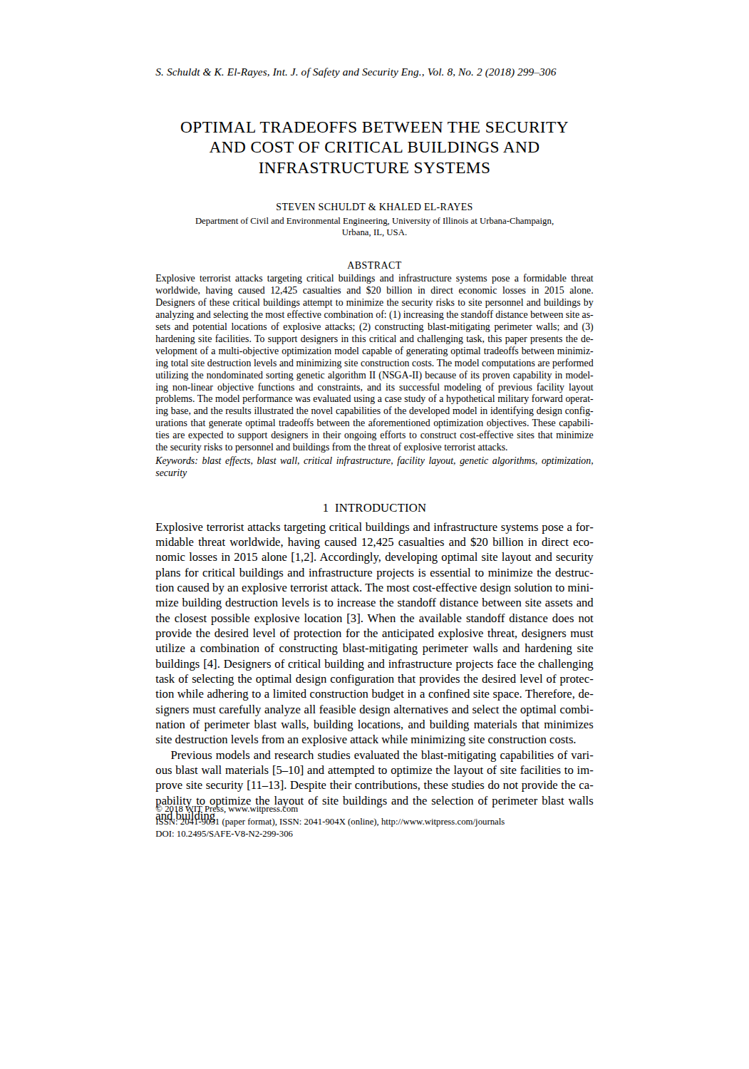S. Schuldt & K. El-Rayes, Int. J. of Safety and Security Eng., Vol. 8, No. 2 (2018) 299–306
OPTIMAL TRADEOFFS BETWEEN THE SECURITY
AND COST OF CRITICAL BUILDINGS AND
INFRASTRUCTURE SYSTEMS
STEVEN SCHULDT & KHALED EL-RAYES
Department of Civil and Environmental Engineering, University of Illinois at Urbana-Champaign,
Urbana, IL, USA.
ABSTRACT
Explosive terrorist attacks targeting critical buildings and infrastructure systems pose a formidable threat worldwide, having caused 12,425 casualties and $20 billion in direct economic losses in 2015 alone. Designers of these critical buildings attempt to minimize the security risks to site personnel and buildings by analyzing and selecting the most effective combination of: (1) increasing the standoff distance between site assets and potential locations of explosive attacks; (2) constructing blast-mitigating perimeter walls; and (3) hardening site facilities. To support designers in this critical and challenging task, this paper presents the development of a multi-objective optimization model capable of generating optimal tradeoffs between minimizing total site destruction levels and minimizing site construction costs. The model computations are performed utilizing the nondominated sorting genetic algorithm II (NSGA-II) because of its proven capability in modeling non-linear objective functions and constraints, and its successful modeling of previous facility layout problems. The model performance was evaluated using a case study of a hypothetical military forward operating base, and the results illustrated the novel capabilities of the developed model in identifying design configurations that generate optimal tradeoffs between the aforementioned optimization objectives. These capabilities are expected to support designers in their ongoing efforts to construct cost-effective sites that minimize the security risks to personnel and buildings from the threat of explosive terrorist attacks.
Keywords: blast effects, blast wall, critical infrastructure, facility layout, genetic algorithms, optimization, security
1 INTRODUCTION
Explosive terrorist attacks targeting critical buildings and infrastructure systems pose a formidable threat worldwide, having caused 12,425 casualties and $20 billion in direct economic losses in 2015 alone [1,2]. Accordingly, developing optimal site layout and security plans for critical buildings and infrastructure projects is essential to minimize the destruction caused by an explosive terrorist attack. The most cost-effective design solution to minimize building destruction levels is to increase the standoff distance between site assets and the closest possible explosive location [3]. When the available standoff distance does not provide the desired level of protection for the anticipated explosive threat, designers must utilize a combination of constructing blast-mitigating perimeter walls and hardening site buildings [4]. Designers of critical building and infrastructure projects face the challenging task of selecting the optimal design configuration that provides the desired level of protection while adhering to a limited construction budget in a confined site space. Therefore, designers must carefully analyze all feasible design alternatives and select the optimal combination of perimeter blast walls, building locations, and building materials that minimizes site destruction levels from an explosive attack while minimizing site construction costs.
Previous models and research studies evaluated the blast-mitigating capabilities of various blast wall materials [5–10] and attempted to optimize the layout of site facilities to improve site security [11–13]. Despite their contributions, these studies do not provide the capability to optimize the layout of site buildings and the selection of perimeter blast walls and building
© 2018 WIT Press, www.witpress.com
ISSN: 2041-9031 (paper format), ISSN: 2041-904X (online), http://www.witpress.com/journals
DOI: 10.2495/SAFE-V8-N2-299-306